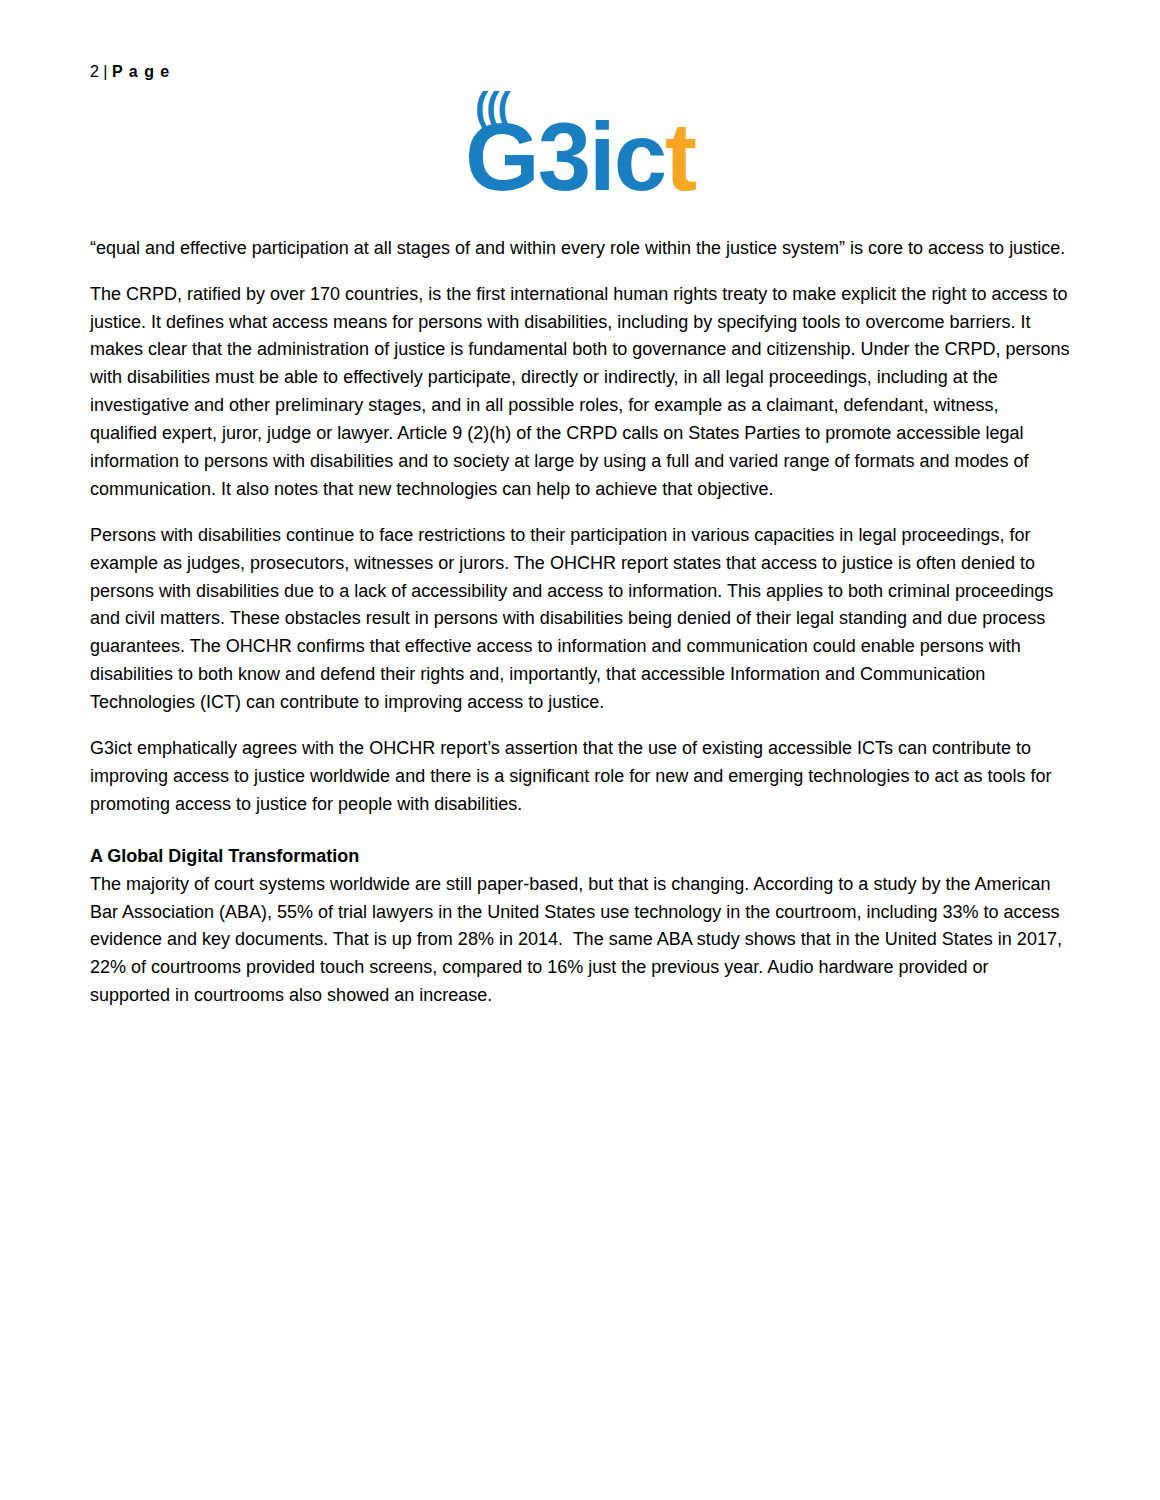2 | P a g e
((( G3ict
“equal and effective participation at all stages of and within every role within the justice system” is core to access to justice.
The CRPD, ratified by over 170 countries, is the first international human rights treaty to make explicit the right to access to justice. It defines what access means for persons with disabilities, including by specifying tools to overcome barriers. It makes clear that the administration of justice is fundamental both to governance and citizenship. Under the CRPD, persons with disabilities must be able to effectively participate, directly or indirectly, in all legal proceedings, including at the investigative and other preliminary stages, and in all possible roles, for example as a claimant, defendant, witness, qualified expert, juror, judge or lawyer. Article 9 (2)(h) of the CRPD calls on States Parties to promote accessible legal information to persons with disabilities and to society at large by using a full and varied range of formats and modes of communication. It also notes that new technologies can help to achieve that objective.
Persons with disabilities continue to face restrictions to their participation in various capacities in legal proceedings, for example as judges, prosecutors, witnesses or jurors. The OHCHR report states that access to justice is often denied to persons with disabilities due to a lack of accessibility and access to information. This applies to both criminal proceedings and civil matters. These obstacles result in persons with disabilities being denied of their legal standing and due process guarantees. The OHCHR confirms that effective access to information and communication could enable persons with disabilities to both know and defend their rights and, importantly, that accessible Information and Communication Technologies (ICT) can contribute to improving access to justice.
G3ict emphatically agrees with the OHCHR report’s assertion that the use of existing accessible ICTs can contribute to improving access to justice worldwide and there is a significant role for new and emerging technologies to act as tools for promoting access to justice for people with disabilities.
A Global Digital Transformation
The majority of court systems worldwide are still paper-based, but that is changing. According to a study by the American Bar Association (ABA), 55% of trial lawyers in the United States use technology in the courtroom, including 33% to access evidence and key documents. That is up from 28% in 2014. The same ABA study shows that in the United States in 2017, 22% of courtrooms provided touch screens, compared to 16% just the previous year. Audio hardware provided or supported in courtrooms also showed an increase.